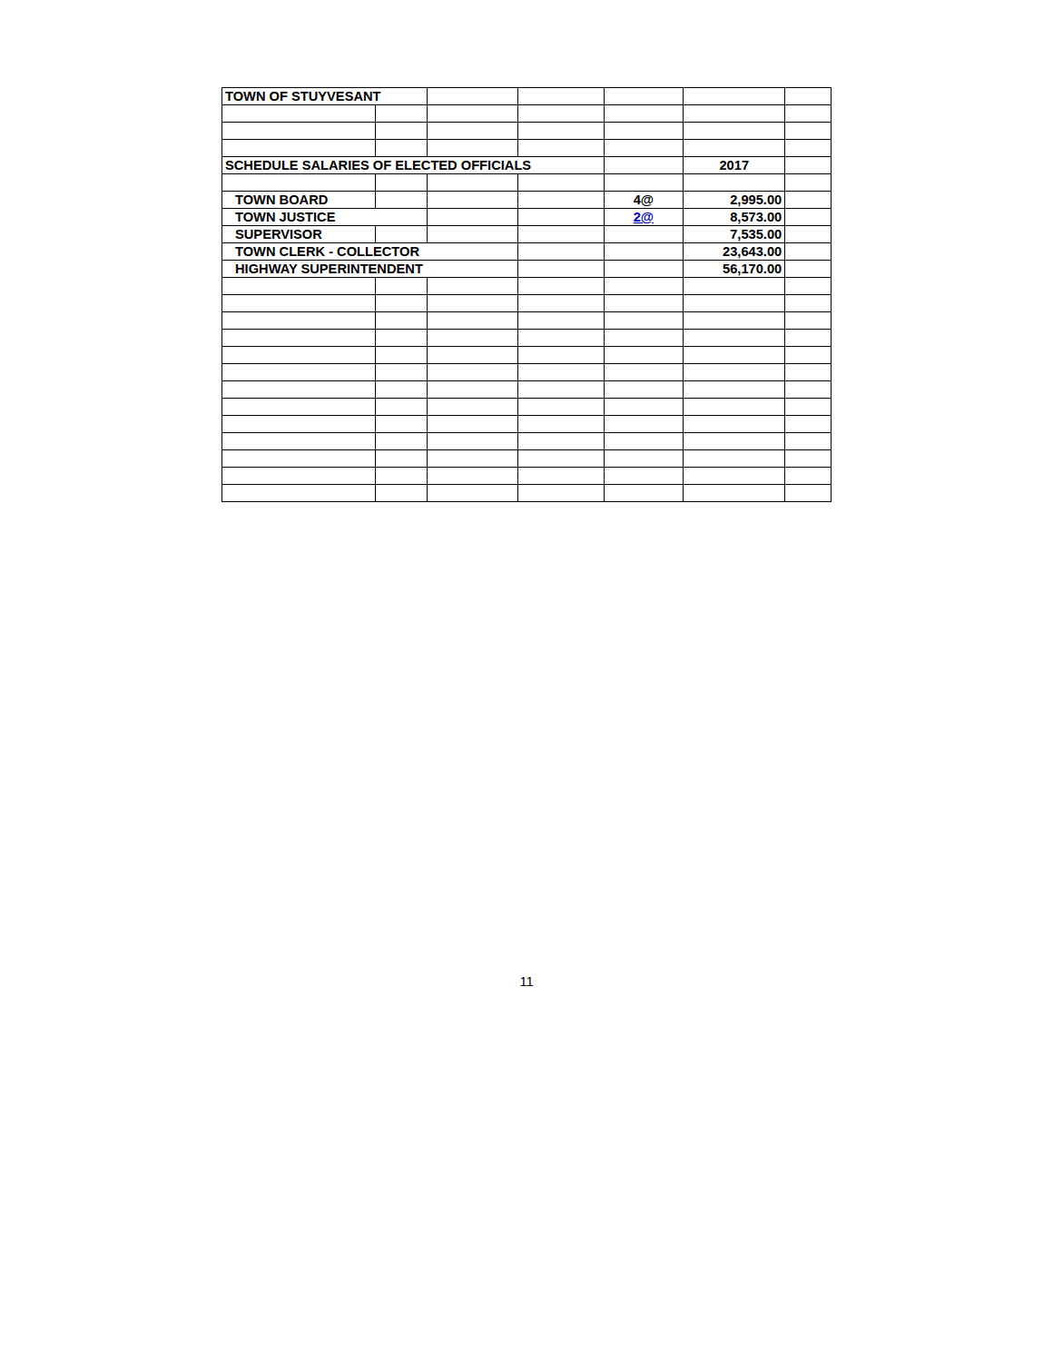| TOWN OF STUYVESANT | | | | | |
| SCHEDULE SALARIES OF ELECTED OFFICIALS | | 2017 | |
| TOWN BOARD | | | | 4@ | 2,995.00 | |
| TOWN JUSTICE | | | 2@ | 8,573.00 | |
| SUPERVISOR | | | | | 7,535.00 | |
| TOWN CLERK - COLLECTOR | | | 23,643.00 | |
| HIGHWAY SUPERINTENDENT | | | 56,170.00 | |
11